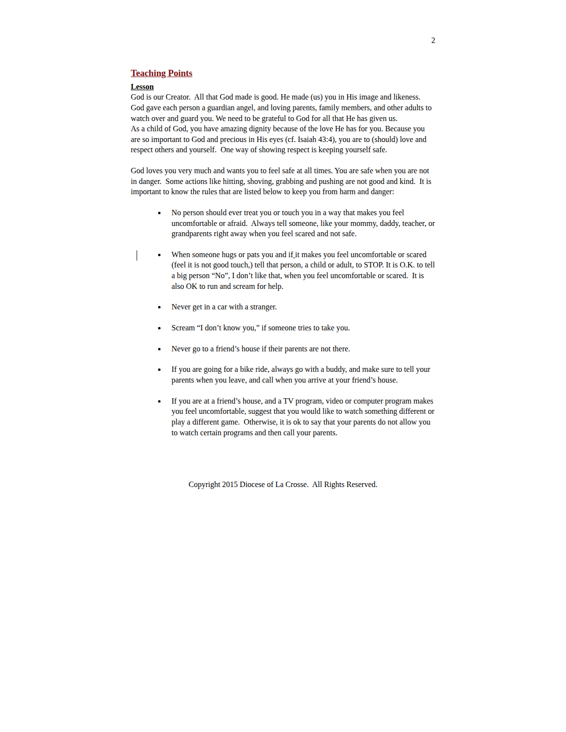2
Teaching Points
Lesson
God is our Creator. All that God made is good. He made (us) you in His image and likeness. God gave each person a guardian angel, and loving parents, family members, and other adults to watch over and guard you. We need to be grateful to God for all that He has given us.
As a child of God, you have amazing dignity because of the love He has for you. Because you are so important to God and precious in His eyes (cf. Isaiah 43:4), you are to (should) love and respect others and yourself. One way of showing respect is keeping yourself safe.
God loves you very much and wants you to feel safe at all times. You are safe when you are not in danger. Some actions like hitting, shoving, grabbing and pushing are not good and kind. It is important to know the rules that are listed below to keep you from harm and danger:
No person should ever treat you or touch you in a way that makes you feel uncomfortable or afraid. Always tell someone, like your mommy, daddy, teacher, or grandparents right away when you feel scared and not safe.
When someone hugs or pats you and if it makes you feel uncomfortable or scared (feel it is not good touch,) tell that person, a child or adult, to STOP. It is O.K. to tell a big person “No”, I don’t like that, when you feel uncomfortable or scared. It is also OK to run and scream for help.
Never get in a car with a stranger.
Scream “I don’t know you,” if someone tries to take you.
Never go to a friend’s house if their parents are not there.
If you are going for a bike ride, always go with a buddy, and make sure to tell your parents when you leave, and call when you arrive at your friend’s house.
If you are at a friend’s house, and a TV program, video or computer program makes you feel uncomfortable, suggest that you would like to watch something different or play a different game. Otherwise, it is ok to say that your parents do not allow you to watch certain programs and then call your parents.
Copyright 2015 Diocese of La Crosse. All Rights Reserved.